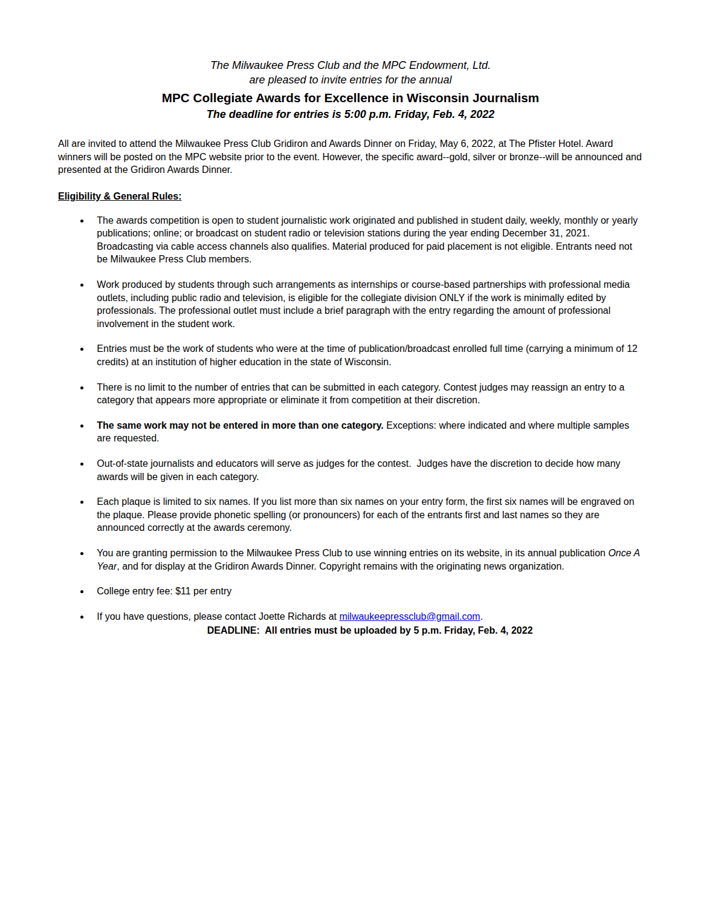The Milwaukee Press Club and the MPC Endowment, Ltd.
are pleased to invite entries for the annual
MPC Collegiate Awards for Excellence in Wisconsin Journalism
The deadline for entries is 5:00 p.m. Friday, Feb. 4, 2022
All are invited to attend the Milwaukee Press Club Gridiron and Awards Dinner on Friday, May 6, 2022, at The Pfister Hotel. Award winners will be posted on the MPC website prior to the event. However, the specific award--gold, silver or bronze--will be announced and presented at the Gridiron Awards Dinner.
Eligibility & General Rules:
The awards competition is open to student journalistic work originated and published in student daily, weekly, monthly or yearly publications; online; or broadcast on student radio or television stations during the year ending December 31, 2021. Broadcasting via cable access channels also qualifies. Material produced for paid placement is not eligible. Entrants need not be Milwaukee Press Club members.
Work produced by students through such arrangements as internships or course-based partnerships with professional media outlets, including public radio and television, is eligible for the collegiate division ONLY if the work is minimally edited by professionals. The professional outlet must include a brief paragraph with the entry regarding the amount of professional involvement in the student work.
Entries must be the work of students who were at the time of publication/broadcast enrolled full time (carrying a minimum of 12 credits) at an institution of higher education in the state of Wisconsin.
There is no limit to the number of entries that can be submitted in each category. Contest judges may reassign an entry to a category that appears more appropriate or eliminate it from competition at their discretion.
The same work may not be entered in more than one category. Exceptions: where indicated and where multiple samples are requested.
Out-of-state journalists and educators will serve as judges for the contest. Judges have the discretion to decide how many awards will be given in each category.
Each plaque is limited to six names. If you list more than six names on your entry form, the first six names will be engraved on the plaque. Please provide phonetic spelling (or pronouncers) for each of the entrants first and last names so they are announced correctly at the awards ceremony.
You are granting permission to the Milwaukee Press Club to use winning entries on its website, in its annual publication Once A Year, and for display at the Gridiron Awards Dinner. Copyright remains with the originating news organization.
College entry fee: $11 per entry
If you have questions, please contact Joette Richards at milwaukeepressclub@gmail.com.
DEADLINE: All entries must be uploaded by 5 p.m. Friday, Feb. 4, 2022